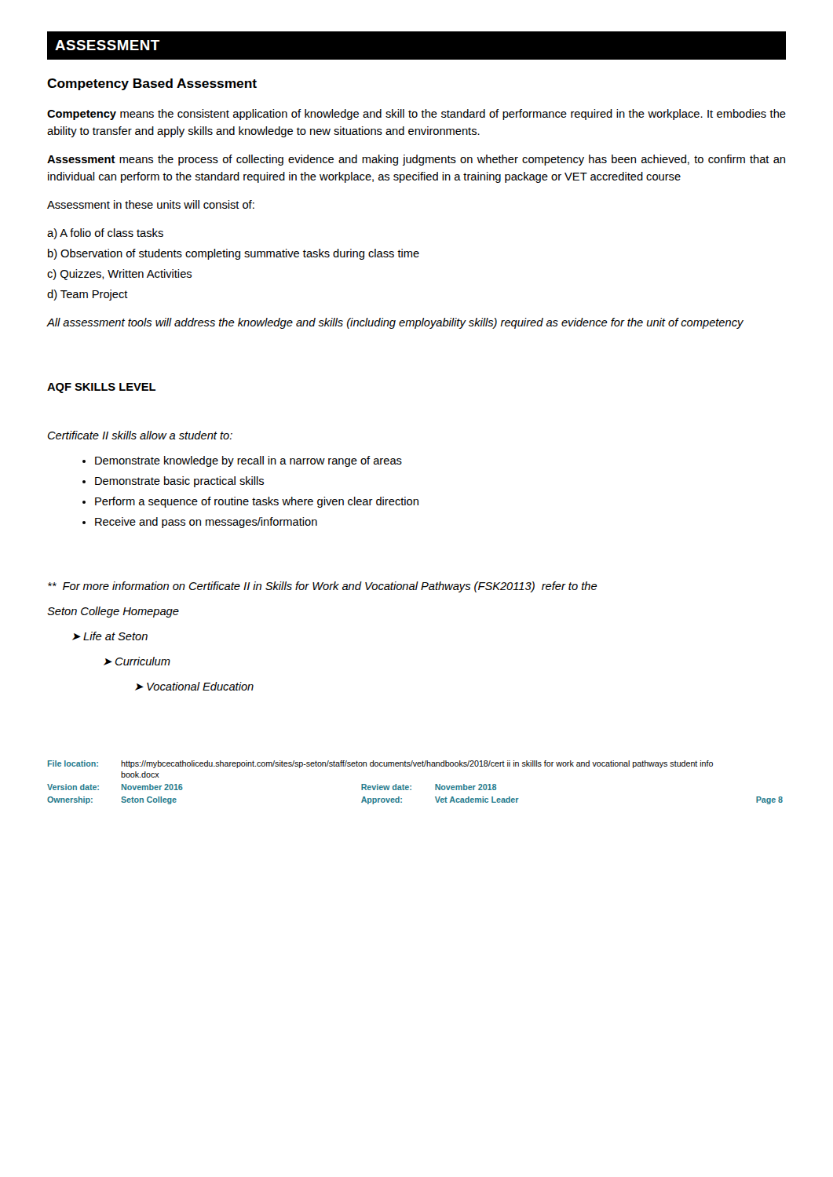ASSESSMENT
Competency Based Assessment
Competency means the consistent application of knowledge and skill to the standard of performance required in the workplace. It embodies the ability to transfer and apply skills and knowledge to new situations and environments.
Assessment means the process of collecting evidence and making judgments on whether competency has been achieved, to confirm that an individual can perform to the standard required in the workplace, as specified in a training package or VET accredited course
Assessment in these units will consist of:
a) A folio of class tasks
b) Observation of students completing summative tasks during class time
c) Quizzes, Written Activities
d) Team Project
All assessment tools will address the knowledge and skills (including employability skills) required as evidence for the unit of competency
AQF SKILLS LEVEL
Certificate II skills allow a student to:
Demonstrate knowledge by recall in a narrow range of areas
Demonstrate basic practical skills
Perform a sequence of routine tasks where given clear direction
Receive and pass on messages/information
** For more information on Certificate II in Skills for Work and Vocational Pathways (FSK20113) refer to the
Seton College Homepage
➤ Life at Seton
➤ Curriculum
➤ Vocational Education
| File location: | https://mybcecatholicedu.sharepoint.com/sites/sp-seton/staff/seton documents/vet/handbooks/2018/cert ii in skillls for work and vocational pathways student info book.docx |
| Version date: | November 2016 | Review date: | November 2018 | |
| Ownership: | Seton College | Approved: | Vet Academic Leader | Page 8 |